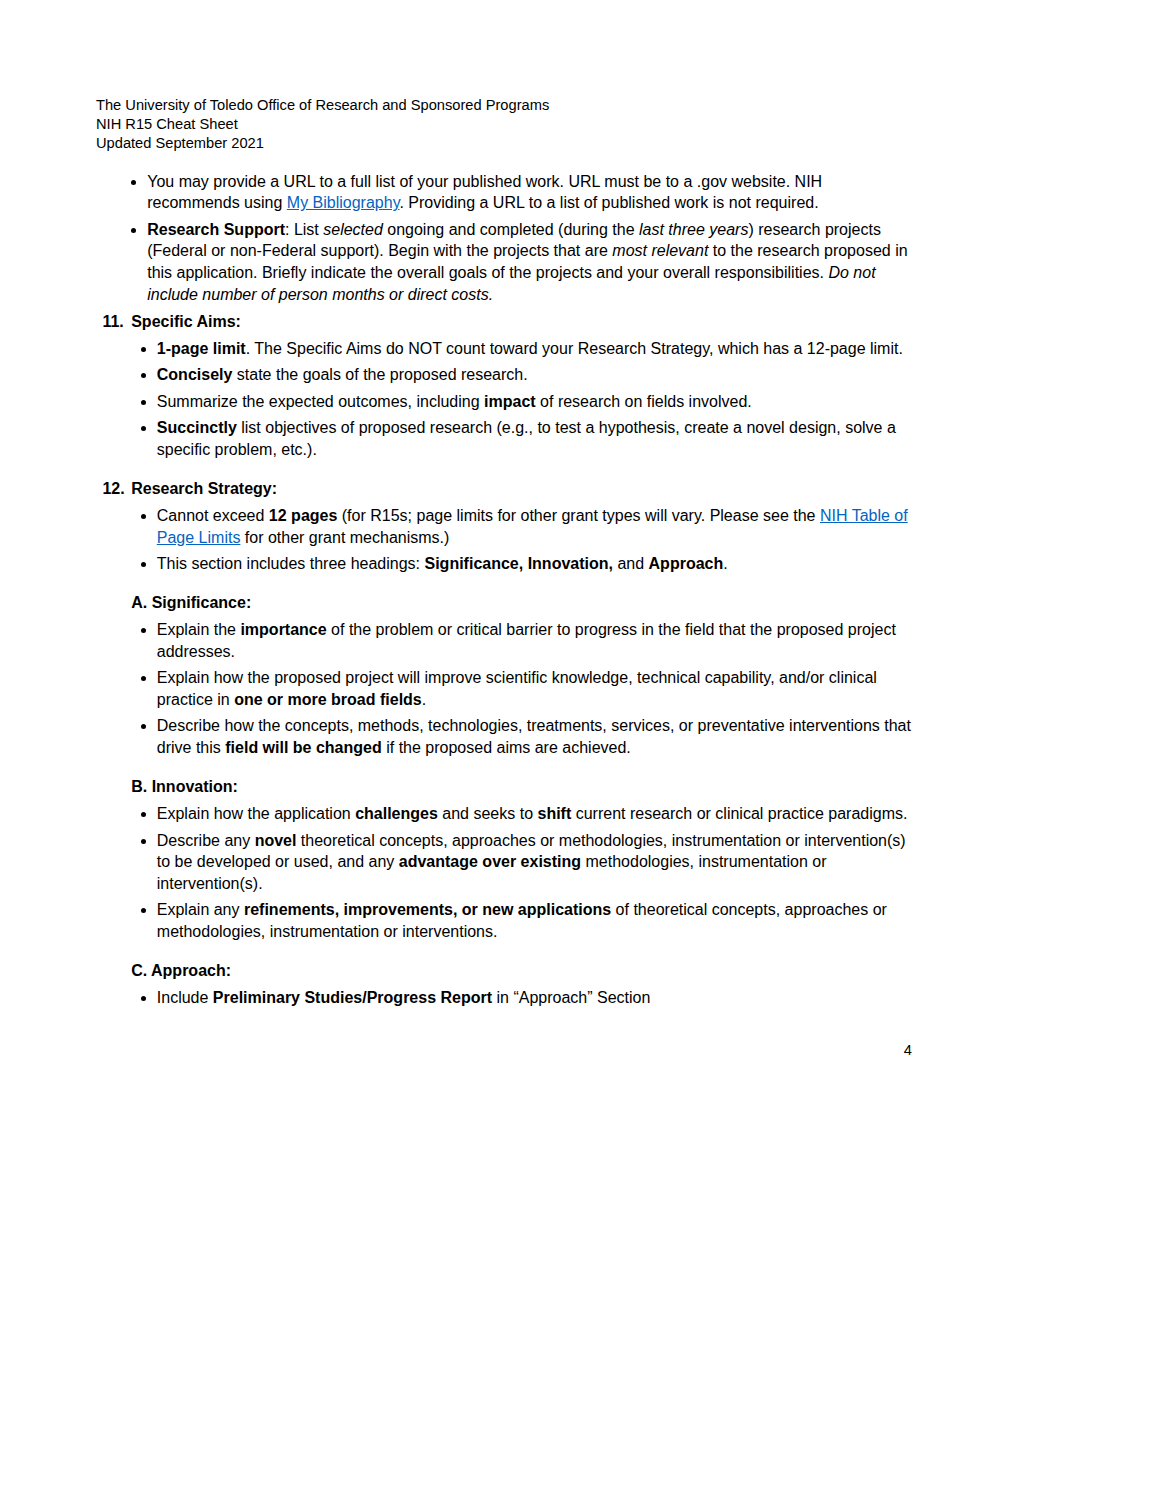The University of Toledo Office of Research and Sponsored Programs
NIH R15 Cheat Sheet
Updated September 2021
You may provide a URL to a full list of your published work. URL must be to a .gov website. NIH recommends using My Bibliography. Providing a URL to a list of published work is not required.
Research Support: List selected ongoing and completed (during the last three years) research projects (Federal or non-Federal support). Begin with the projects that are most relevant to the research proposed in this application. Briefly indicate the overall goals of the projects and your overall responsibilities. Do not include number of person months or direct costs.
Specific Aims:
1-page limit. The Specific Aims do NOT count toward your Research Strategy, which has a 12-page limit.
Concisely state the goals of the proposed research.
Summarize the expected outcomes, including impact of research on fields involved.
Succinctly list objectives of proposed research (e.g., to test a hypothesis, create a novel design, solve a specific problem, etc.).
Research Strategy:
Cannot exceed 12 pages (for R15s; page limits for other grant types will vary. Please see the NIH Table of Page Limits for other grant mechanisms.)
This section includes three headings: Significance, Innovation, and Approach.
A. Significance:
Explain the importance of the problem or critical barrier to progress in the field that the proposed project addresses.
Explain how the proposed project will improve scientific knowledge, technical capability, and/or clinical practice in one or more broad fields.
Describe how the concepts, methods, technologies, treatments, services, or preventative interventions that drive this field will be changed if the proposed aims are achieved.
B. Innovation:
Explain how the application challenges and seeks to shift current research or clinical practice paradigms.
Describe any novel theoretical concepts, approaches or methodologies, instrumentation or intervention(s) to be developed or used, and any advantage over existing methodologies, instrumentation or intervention(s).
Explain any refinements, improvements, or new applications of theoretical concepts, approaches or methodologies, instrumentation or interventions.
C. Approach:
Include Preliminary Studies/Progress Report in “Approach” Section
4